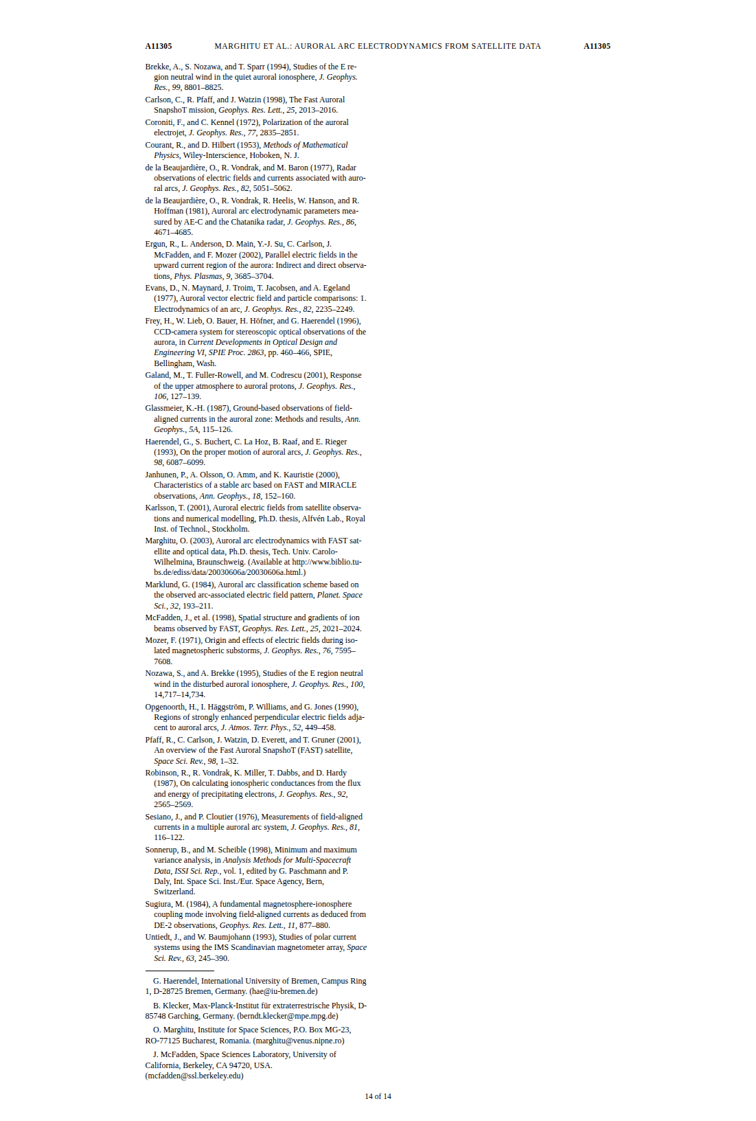A11305 MARGHITU ET AL.: AURORAL ARC ELECTRODYNAMICS FROM SATELLITE DATA A11305
Brekke, A., S. Nozawa, and T. Sparr (1994), Studies of the E region neutral wind in the quiet auroral ionosphere, J. Geophys. Res., 99, 8801–8825.
Carlson, C., R. Pfaff, and J. Watzin (1998), The Fast Auroral SnapshoT mission, Geophys. Res. Lett., 25, 2013–2016.
Coroniti, F., and C. Kennel (1972), Polarization of the auroral electrojet, J. Geophys. Res., 77, 2835–2851.
Courant, R., and D. Hilbert (1953), Methods of Mathematical Physics, Wiley-Interscience, Hoboken, N. J.
de la Beaujardière, O., R. Vondrak, and M. Baron (1977), Radar observations of electric fields and currents associated with auroral arcs, J. Geophys. Res., 82, 5051–5062.
de la Beaujardière, O., R. Vondrak, R. Heelis, W. Hanson, and R. Hoffman (1981), Auroral arc electrodynamic parameters measured by AE-C and the Chatanika radar, J. Geophys. Res., 86, 4671–4685.
Ergun, R., L. Anderson, D. Main, Y.-J. Su, C. Carlson, J. McFadden, and F. Mozer (2002), Parallel electric fields in the upward current region of the aurora: Indirect and direct observations, Phys. Plasmas, 9, 3685–3704.
Evans, D., N. Maynard, J. Troim, T. Jacobsen, and A. Egeland (1977), Auroral vector electric field and particle comparisons: 1. Electrodynamics of an arc, J. Geophys. Res., 82, 2235–2249.
Frey, H., W. Lieb, O. Bauer, H. Höfner, and G. Haerendel (1996), CCD-camera system for stereoscopic optical observations of the aurora, in Current Developments in Optical Design and Engineering VI, SPIE Proc. 2863, pp. 460–466, SPIE, Bellingham, Wash.
Galand, M., T. Fuller-Rowell, and M. Codrescu (2001), Response of the upper atmosphere to auroral protons, J. Geophys. Res., 106, 127–139.
Glassmeier, K.-H. (1987), Ground-based observations of field-aligned currents in the auroral zone: Methods and results, Ann. Geophys., 5A, 115–126.
Haerendel, G., S. Buchert, C. La Hoz, B. Raaf, and E. Rieger (1993), On the proper motion of auroral arcs, J. Geophys. Res., 98, 6087–6099.
Janhunen, P., A. Olsson, O. Amm, and K. Kauristie (2000), Characteristics of a stable arc based on FAST and MIRACLE observations, Ann. Geophys., 18, 152–160.
Karlsson, T. (2001), Auroral electric fields from satellite observations and numerical modelling, Ph.D. thesis, Alfvén Lab., Royal Inst. of Technol., Stockholm.
Marghitu, O. (2003), Auroral arc electrodynamics with FAST satellite and optical data, Ph.D. thesis, Tech. Univ. Carolo-Wilhelmina, Braunschweig. (Available at http://www.biblio.tu-bs.de/ediss/data/20030606a/20030606a.html.)
Marklund, G. (1984), Auroral arc classification scheme based on the observed arc-associated electric field pattern, Planet. Space Sci., 32, 193–211.
McFadden, J., et al. (1998), Spatial structure and gradients of ion beams observed by FAST, Geophys. Res. Lett., 25, 2021–2024.
Mozer, F. (1971), Origin and effects of electric fields during isolated magnetospheric substorms, J. Geophys. Res., 76, 7595–7608.
Nozawa, S., and A. Brekke (1995), Studies of the E region neutral wind in the disturbed auroral ionosphere, J. Geophys. Res., 100, 14,717–14,734.
Opgenoorth, H., I. Häggström, P. Williams, and G. Jones (1990), Regions of strongly enhanced perpendicular electric fields adjacent to auroral arcs, J. Atmos. Terr. Phys., 52, 449–458.
Pfaff, R., C. Carlson, J. Watzin, D. Everett, and T. Gruner (2001), An overview of the Fast Auroral SnapshoT (FAST) satellite, Space Sci. Rev., 98, 1–32.
Robinson, R., R. Vondrak, K. Miller, T. Dabbs, and D. Hardy (1987), On calculating ionospheric conductances from the flux and energy of precipitating electrons, J. Geophys. Res., 92, 2565–2569.
Sesiano, J., and P. Cloutier (1976), Measurements of field-aligned currents in a multiple auroral arc system, J. Geophys. Res., 81, 116–122.
Sonnerup, B., and M. Scheible (1998), Minimum and maximum variance analysis, in Analysis Methods for Multi-Spacecraft Data, ISSI Sci. Rep., vol. 1, edited by G. Paschmann and P. Daly, Int. Space Sci. Inst./Eur. Space Agency, Bern, Switzerland.
Sugiura, M. (1984), A fundamental magnetosphere-ionosphere coupling mode involving field-aligned currents as deduced from DE-2 observations, Geophys. Res. Lett., 11, 877–880.
Untiedt, J., and W. Baumjohann (1993), Studies of polar current systems using the IMS Scandinavian magnetometer array, Space Sci. Rev., 63, 245–390.
G. Haerendel, International University of Bremen, Campus Ring 1, D-28725 Bremen, Germany. (hae@iu-bremen.de)
B. Klecker, Max-Planck-Institut für extraterrestrische Physik, D-85748 Garching, Germany. (berndt.klecker@mpe.mpg.de)
O. Marghitu, Institute for Space Sciences, P.O. Box MG-23, RO-77125 Bucharest, Romania. (marghitu@venus.nipne.ro)
J. McFadden, Space Sciences Laboratory, University of California, Berkeley, CA 94720, USA. (mcfadden@ssl.berkeley.edu)
14 of 14